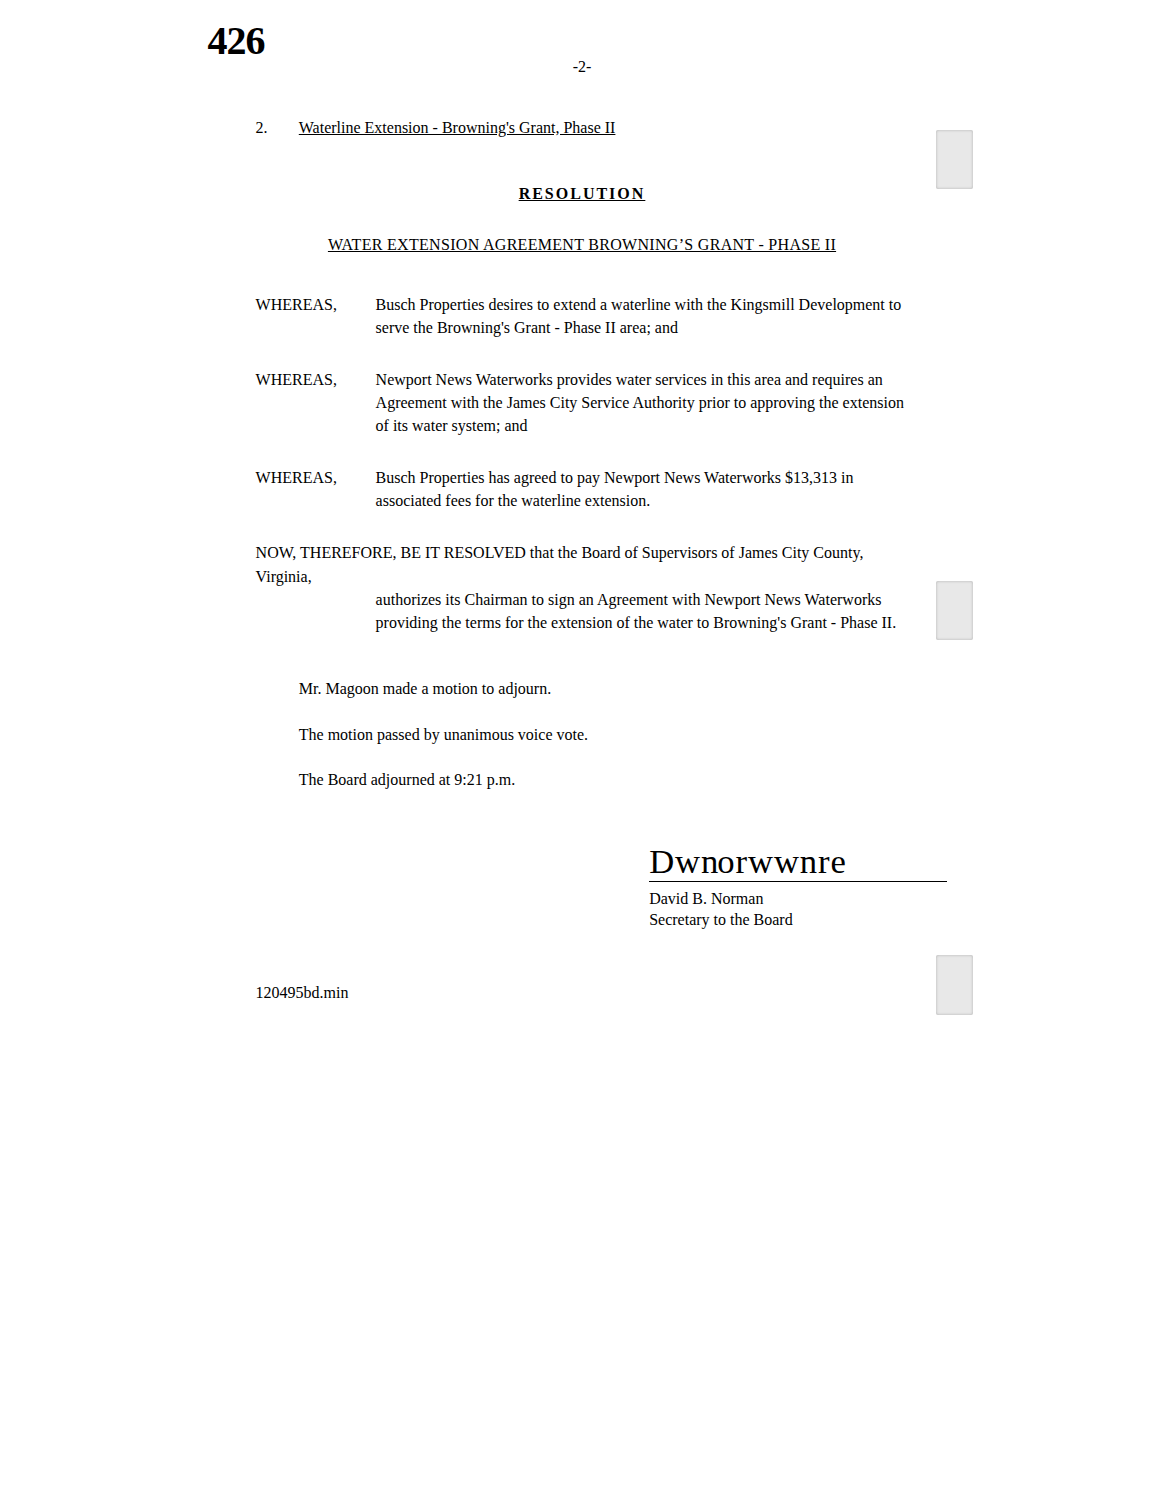426
-2-
2. Waterline Extension - Browning's Grant, Phase II
RESOLUTION
WATER EXTENSION AGREEMENT BROWNING’S GRANT - PHASE II
WHEREAS,
Busch Properties desires to extend a waterline with the Kingsmill Development to serve the Browning's Grant - Phase II area; and
WHEREAS,
Newport News Waterworks provides water services in this area and requires an Agreement with the James City Service Authority prior to approving the extension of its water system; and
WHEREAS,  
Busch Properties has agreed to pay Newport News Waterworks $13,313 in associated fees for the waterline extension.
NOW, THEREFORE, BE IT RESOLVED that the Board of Supervisors of James City County, Virginia, authorizes its Chairman to sign an Agreement with Newport News Waterworks providing the terms for the extension of the water to Browning's Grant - Phase II.
Mr. Magoon made a motion to adjourn.
The motion passed by unanimous voice vote.
The Board adjourned at 9:21 p.m.
D w no r w w n r e
David B. Norman
Secretary to the Board
120495bd.min